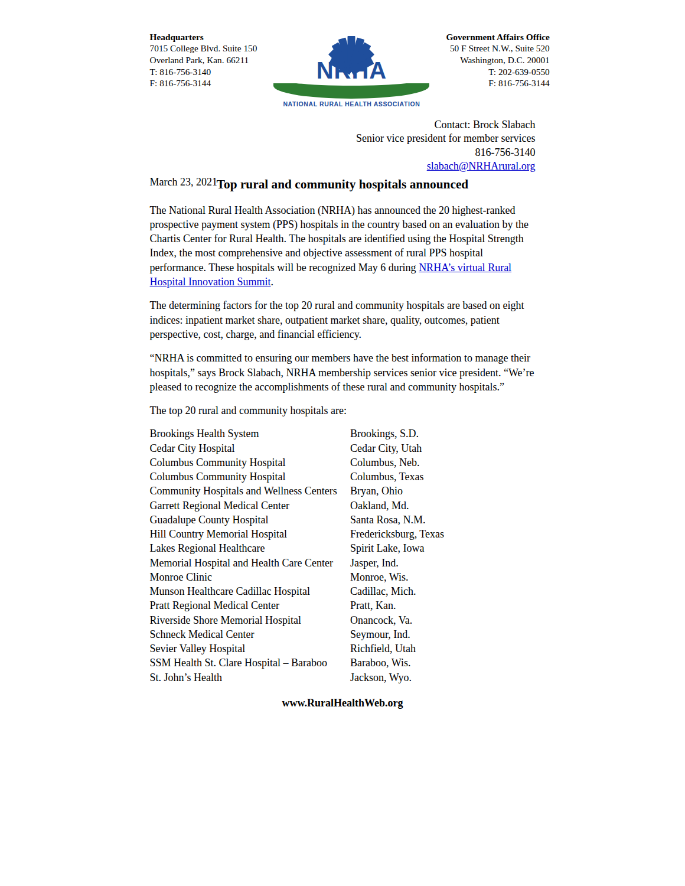Headquarters
7015 College Blvd. Suite 150
Overland Park, Kan. 66211
T: 816-756-3140
F: 816-756-3144
NRHA
NATIONAL RURAL HEALTH ASSOCIATION
Government Affairs Office
50 F Street N.W., Suite 520
Washington, D.C. 20001
T: 202-639-0550
F: 816-756-3144
Contact: Brock Slabach
Senior vice president for member services
816-756-3140
slabach@NRHArural.org
March 23, 2021
Top rural and community hospitals announced
The National Rural Health Association (NRHA) has announced the 20 highest-ranked prospective payment system (PPS) hospitals in the country based on an evaluation by the Chartis Center for Rural Health. The hospitals are identified using the Hospital Strength Index, the most comprehensive and objective assessment of rural PPS hospital performance. These hospitals will be recognized May 6 during NRHA’s virtual Rural Hospital Innovation Summit.
The determining factors for the top 20 rural and community hospitals are based on eight indices: inpatient market share, outpatient market share, quality, outcomes, patient perspective, cost, charge, and financial efficiency.
“NRHA is committed to ensuring our members have the best information to manage their hospitals,” says Brock Slabach, NRHA membership services senior vice president. “We’re pleased to recognize the accomplishments of these rural and community hospitals.”
The top 20 rural and community hospitals are:
| Brookings Health System | Brookings, S.D. |
| Cedar City Hospital | Cedar City, Utah |
| Columbus Community Hospital | Columbus, Neb. |
| Columbus Community Hospital | Columbus, Texas |
| Community Hospitals and Wellness Centers | Bryan, Ohio |
| Garrett Regional Medical Center | Oakland, Md. |
| Guadalupe County Hospital | Santa Rosa, N.M. |
| Hill Country Memorial Hospital | Fredericksburg, Texas |
| Lakes Regional Healthcare | Spirit Lake, Iowa |
| Memorial Hospital and Health Care Center | Jasper, Ind. |
| Monroe Clinic | Monroe, Wis. |
| Munson Healthcare Cadillac Hospital | Cadillac, Mich. |
| Pratt Regional Medical Center | Pratt, Kan. |
| Riverside Shore Memorial Hospital | Onancock, Va. |
| Schneck Medical Center | Seymour, Ind. |
| Sevier Valley Hospital | Richfield, Utah |
| SSM Health St. Clare Hospital – Baraboo | Baraboo, Wis. |
| St. John’s Health | Jackson, Wyo. |
www.RuralHealthWeb.org